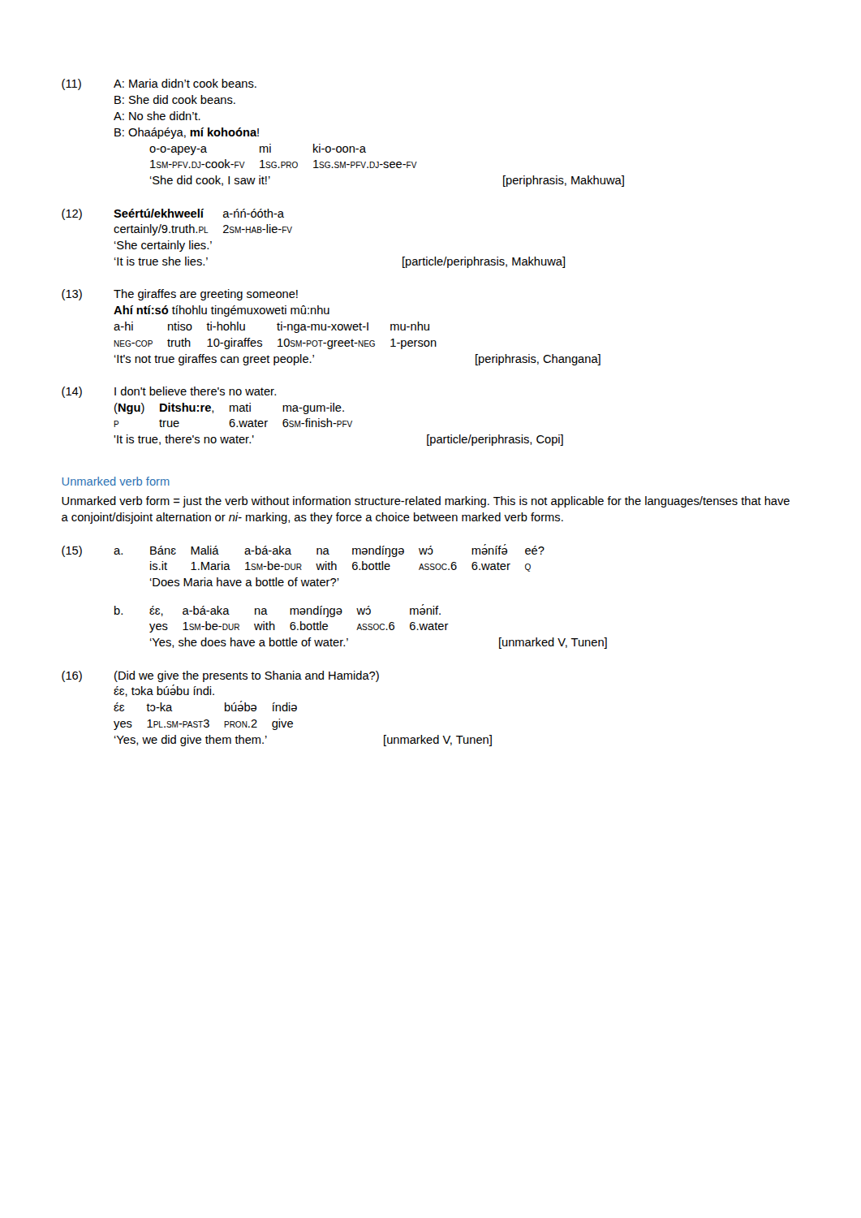| (11) | A: Maria didn’t cook beans. |
| | B: She did cook beans. |
| | A: No she didn’t. |
| | B: Ohaápéya, mí kohoóna ! |
| | | o-o-apey-a | mi | ki-o-oon-a |
| | | 1sm-pfv.dj- cook -fv | 1sg.pro | 1sg.sm-pfv.dj- see -fv |
| | | ‘She did cook, I saw it!’ | [periphrasis, Makhuwa] |
| (12) | Seértú/ekhweelí | a-ńń-óóth-a |
| | certainly/9.truth. pl | 2sm-hab- lie -fv |
| | ‘She certainly lies.’ |
| | ‘It is true she lies.’ | [particle/periphrasis, Makhuwa] |
| (13) | The giraffes are greeting someone! |
| | Ahí ntí:só tíhohlu tingémuxoweti mû:nhu |
| | a-hi | ntiso | ti-hohlu | ti-nga-mu-xowet-I | mu-nhu |
| | neg-cop | truth | 10-giraffes | 10sm-pot- greet -neg | 1-person |
| | ‘It's not true giraffes can greet people.’ | [periphrasis, Changana] |
| (14) | I don't believe there's no water. |
| | ( Ngu ) | Ditshu:re , | mati | ma-gum-ile. |
| | p | true | 6.water | 6sm- finish -pfv |
| | 'It is true, there's no water.' | [particle/periphrasis, Copi] |
Unmarked verb form
Unmarked verb form = just the verb without information structure-related marking. This is not applicable for the languages/tenses that have a conjoint/disjoint alternation or ni- marking, as they force a choice between marked verb forms.
| (15) | a. | Bánɛ | Maliá | a-bá-aka | na | məndíŋgə | wɔ́ | mə́nífə́ | eé? |
| | | is.it | 1.Maria | 1sm- be -dur | with | 6.bottle | assoc. 6 | 6.water | q |
| | | ‘Does Maria have a bottle of water?’ |
| | b. | ɛ́ɛ, | a-bá-aka | na | məndíŋgə | wɔ́ | mə́nif. |
| | | yes | 1sm- be -dur | with | 6.bottle | assoc. 6 | 6.water |
| | | ‘Yes, she does have a bottle of water.’ | [unmarked V, Tunen] |
| (16) | (Did we give the presents to Shania and Hamida?) |
| | ɛ́ɛ, tɔka búə́bu índi. |
| | ɛ́ɛ | tɔ-ka | búə́bə | índiə |
| | yes | 1pl.sm-past 3 | pron. 2 | give |
| | ‘Yes, we did give them them.’ | [unmarked V, Tunen] |